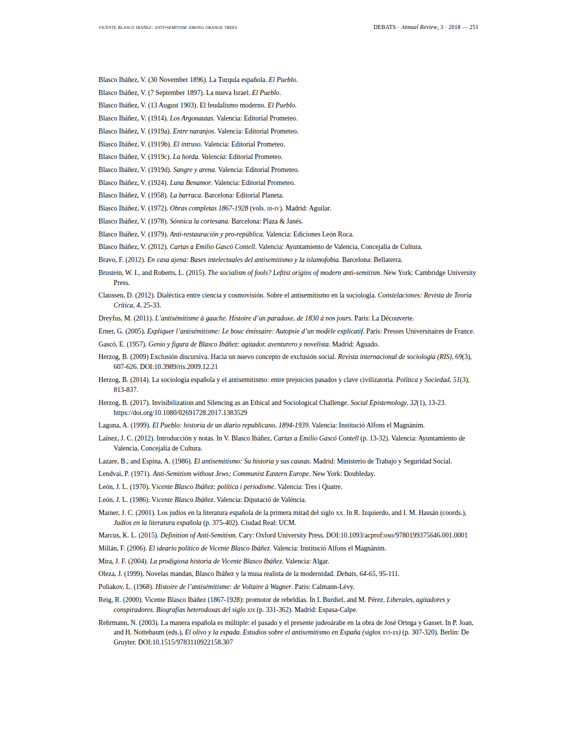Vicente Blasco Ibáñez: anti-Semitism among orange trees
DEBATS · Annual Review, 3 · 2018 — 251
Blasco Ibáñez, V. (30 November 1896). La Turquía española. El Pueblo.
Blasco Ibáñez, V. (7 September 1897). La nueva Israel. El Pueblo.
Blasco Ibáñez, V. (13 August 1903). El feudalismo moderno. El Pueblo.
Blasco Ibáñez, V. (1914). Los Argonautas. Valencia: Editorial Prometeo.
Blasco Ibáñez, V. (1919a). Entre naranjos. Valencia: Editorial Prometeo.
Blasco Ibáñez, V. (1919b). El intruso. Valencia: Editorial Prometeo.
Blasco Ibáñez, V. (1919c). La horda. Valencia: Editorial Prometeo.
Blasco Ibáñez, V. (1919d). Sangre y arena. Valencia: Editorial Prometeo.
Blasco Ibáñez, V. (1924). Luna Benamor. Valencia: Editorial Prometeo.
Blasco Ibáñez, V. (1958). La barraca. Barcelona: Editorial Planeta.
Blasco Ibáñez, V. (1972). Obras completas 1867-1928 (vols. iii-iv). Madrid: Aguilar.
Blasco Ibáñez, V. (1978). Sónnica la cortesana. Barcelona: Plaza & Janés.
Blasco Ibáñez, V. (1979). Anti-restauración y pro-república. Valencia: Ediciones León Roca.
Blasco Ibáñez, V. (2012). Cartas a Emilio Gascó Contell. Valencia: Ayuntamiento de Valencia, Concejalía de Cultura.
Bravo, F. (2012). En casa ajena: Bases intelectuales del antisemitismo y la islamofobia. Barcelona: Bellaterra.
Brustein, W. I., and Roberts, L. (2015). The socialism of fools? Leftist origins of modern anti-semitism. New York: Cambridge University Press.
Claussen, D. (2012). Dialéctica entre ciencia y cosmovisión. Sobre el antisemitismo en la sociología. Constelaciones: Revista de Teoría Crítica, 4, 25-33.
Dreyfus, M. (2011). L’antisémitisme à gauche. Histoire d’un paradoxe, de 1830 à nos jours. Paris: La Découverte.
Erner, G. (2005). Expliquer l’antisémitisme: Le bouc émissaire: Autopsie d’un modèle explicatif. Paris: Presses Universitaires de France.
Gascó, E. (1957). Genio y figura de Blasco Ibáñez: agitador, aventurero y novelista. Madrid: Aguado.
Herzog, B. (2009) Exclusión discursiva. Hacia un nuevo concepto de exclusión social. Revista internacional de sociología (RIS), 69(3), 607-626. DOI:10.3989/ris.2009.12.21
Herzog, B. (2014). La sociología española y el antisemitismo: entre prejuicios pasados y clave civilizatoria. Política y Sociedad, 51(3), 813-837.
Herzog, B. (2017). Invisibilization and Silencing as an Ethical and Sociological Challenge. Social Epistemology, 32(1), 13-23. https://doi.org/10.1080/02691728.2017.1383529
Laguna, A. (1999). El Pueblo: historia de un diario republicano, 1894-1939. Valencia: Institució Alfons el Magnànim.
Laínez, J. C. (2012). Introducción y notas. In V. Blasco Ibáñez, Cartas a Emilio Gascó Contell (p. 13-32). Valencia: Ayuntamiento de Valencia, Concejalía de Cultura.
Lazare, B., and Espina, A. (1986). El antisemitismo: Su historia y sus causas. Madrid: Ministerio de Trabajo y Seguridad Social.
Lendvai, P. (1971). Anti-Semitism without Jews; Communist Eastern Europe. New York: Doubleday.
León, J. L. (1970). Vicente Blasco Ibáñez: política i periodisme. Valencia: Tres i Quatre.
León, J. L. (1986). Vicente Blasco Ibáñez. Valencia: Diputació de València.
Mainer, J. C. (2001). Los judíos en la literatura española de la primera mitad del siglo xx. In R. Izquierdo, and I. M. Hassán (coords.), Judíos en la literatura española (p. 375-402). Ciudad Real: UCM.
Marcus, K. L. (2015). Definition of Anti-Semitism. Cary: Oxford University Press. DOI:10.1093/acprof:oso/9780199375646.001.0001
Millán, F. (2006). El ideario político de Vicente Blasco Ibáñez. Valencia: Institució Alfons el Magnànim.
Mira, J. F. (2004). La prodigiosa historia de Vicente Blasco Ibáñez. Valencia: Algar.
Oleza, J. (1999). Novelas mandan, Blasco Ibáñez y la musa realista de la modernidad. Debats, 64-65, 95-111.
Poliakov, L. (1968). Histoire de l’antisémitisme: de Voltaire à Wagner. Paris: Calmann-Lévy.
Reig, R. (2000). Vicente Blasco Ibáñez (1867-1928): promotor de rebeldías. In I. Burdiel, and M. Pérez. Liberales, agitadores y conspiradores. Biografías heterodoxas del siglo xix (p. 331-362). Madrid: Espasa-Calpe.
Rehrmann, N. (2003). La manera española es múltiple: el pasado y el presente judeoárabe en la obra de José Ortega y Gasset. In P. Joan, and H. Nottebaum (eds.), El olivo y la espada. Estudios sobre el antisemitismo en España (siglos xvi-xx) (p. 307-320). Berlin: De Gruyter. DOI:10.1515/9783110922158.307